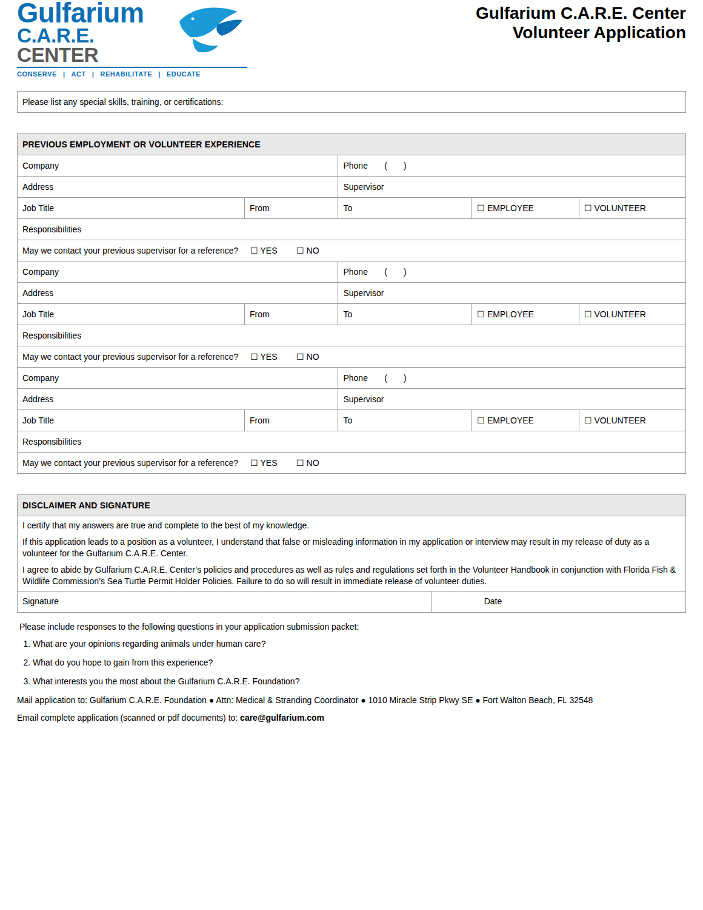Gulfarium
C.A.R.E. CENTER
CONSERVE|ACT|REHABILITATE|EDUCATE
Gulfarium C.A.R.E. Center
Volunteer Application
| Please list any special skills, training, or certifications: |
| PREVIOUS EMPLOYMENT OR VOLUNTEER EXPERIENCE |
| Company | Phone ( ) |
| Address | Supervisor |
| Job Title | From | To | ☐ EMPLOYEE | ☐ VOLUNTEER |
| Responsibilities |
| May we contact your previous supervisor for a reference? ☐ YES ☐ NO |
| Company | Phone ( ) |
| Address | Supervisor |
| Job Title | From | To | ☐ EMPLOYEE | ☐ VOLUNTEER |
| Responsibilities |
| May we contact your previous supervisor for a reference? ☐ YES ☐ NO |
| Company | Phone ( ) |
| Address | Supervisor |
| Job Title | From | To | ☐ EMPLOYEE | ☐ VOLUNTEER |
| Responsibilities |
| May we contact your previous supervisor for a reference? ☐ YES ☐ NO |
| DISCLAIMER AND SIGNATURE |
| I certify that my answers are true and complete to the best of my knowledge. If this application leads to a position as a volunteer, I understand that false or misleading information in my application or interview may result in my release of duty as a volunteer for the Gulfarium C.A.R.E. Center. I agree to abide by Gulfarium C.A.R.E. Center’s policies and procedures as well as rules and regulations set forth in the Volunteer Handbook in conjunction with Florida Fish & Wildlife Commission’s Sea Turtle Permit Holder Policies. Failure to do so will result in immediate release of volunteer duties. |
| Signature | Date |
Please include responses to the following questions in your application submission packet:
What are your opinions regarding animals under human care?
What do you hope to gain from this experience?
What interests you the most about the Gulfarium C.A.R.E. Foundation?
Mail application to: Gulfarium C.A.R.E. Foundation ● Attn: Medical & Stranding Coordinator ● 1010 Miracle Strip Pkwy SE ● Fort Walton Beach, FL 32548
Email complete application (scanned or pdf documents) to: care@gulfarium.com